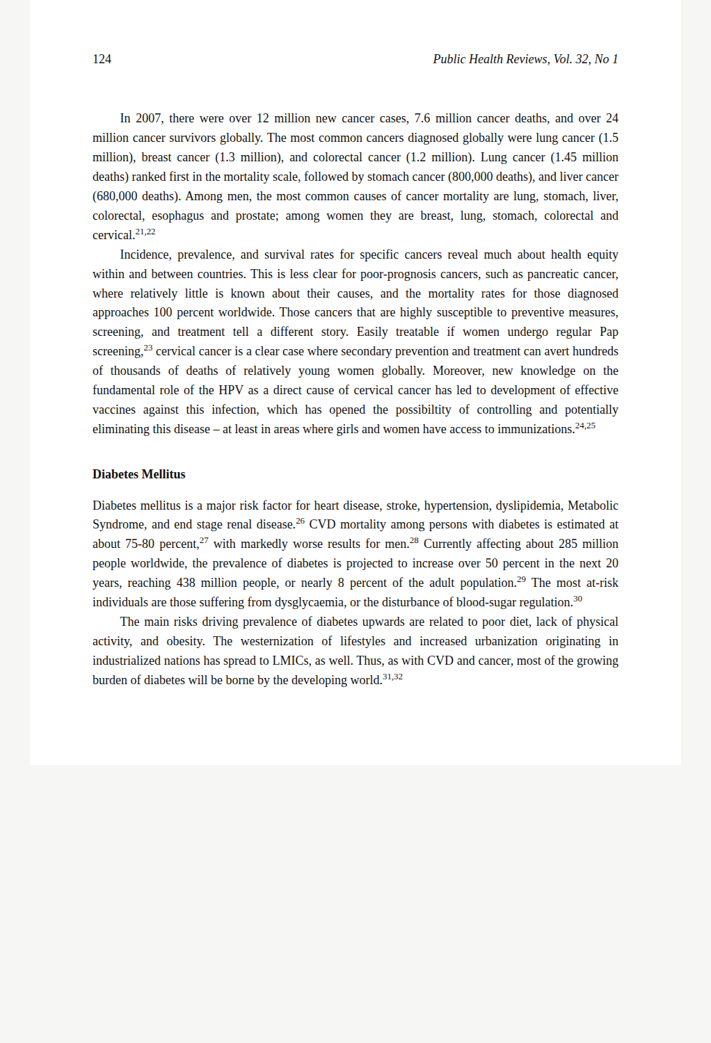124 Public Health Reviews, Vol. 32, No 1
In 2007, there were over 12 million new cancer cases, 7.6 million cancer deaths, and over 24 million cancer survivors globally. The most common cancers diagnosed globally were lung cancer (1.5 million), breast cancer (1.3 million), and colorectal cancer (1.2 million). Lung cancer (1.45 million deaths) ranked first in the mortality scale, followed by stomach cancer (800,000 deaths), and liver cancer (680,000 deaths). Among men, the most common causes of cancer mortality are lung, stomach, liver, colorectal, esophagus and prostate; among women they are breast, lung, stomach, colorectal and cervical.21,22
Incidence, prevalence, and survival rates for specific cancers reveal much about health equity within and between countries. This is less clear for poor-prognosis cancers, such as pancreatic cancer, where relatively little is known about their causes, and the mortality rates for those diagnosed approaches 100 percent worldwide. Those cancers that are highly susceptible to preventive measures, screening, and treatment tell a different story. Easily treatable if women undergo regular Pap screening,23 cervical cancer is a clear case where secondary prevention and treatment can avert hundreds of thousands of deaths of relatively young women globally. Moreover, new knowledge on the fundamental role of the HPV as a direct cause of cervical cancer has led to development of effective vaccines against this infection, which has opened the possibiltity of controlling and potentially eliminating this disease – at least in areas where girls and women have access to immunizations.24,25
Diabetes Mellitus
Diabetes mellitus is a major risk factor for heart disease, stroke, hypertension, dyslipidemia, Metabolic Syndrome, and end stage renal disease.26 CVD mortality among persons with diabetes is estimated at about 75-80 percent,27 with markedly worse results for men.28 Currently affecting about 285 million people worldwide, the prevalence of diabetes is projected to increase over 50 percent in the next 20 years, reaching 438 million people, or nearly 8 percent of the adult population.29 The most at-risk individuals are those suffering from dysglycaemia, or the disturbance of blood-sugar regulation.30
The main risks driving prevalence of diabetes upwards are related to poor diet, lack of physical activity, and obesity. The westernization of lifestyles and increased urbanization originating in industrialized nations has spread to LMICs, as well. Thus, as with CVD and cancer, most of the growing burden of diabetes will be borne by the developing world.31,32